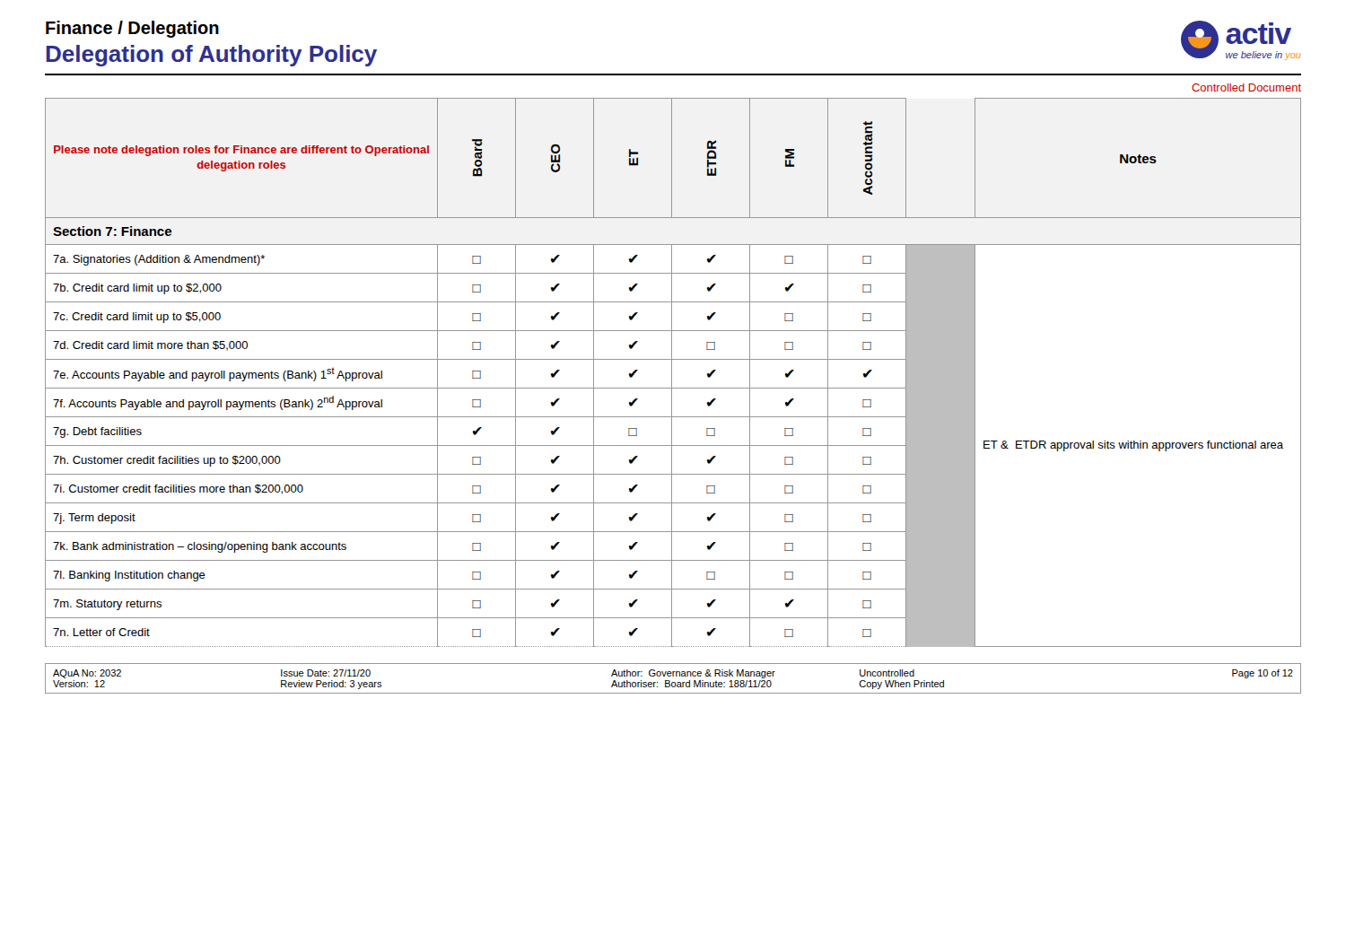Finance / Delegation
Delegation of Authority Policy
activ
we believe in you
Controlled Document
| Please note delegation roles for Finance are different to Operational delegation roles | Board | CEO | ET | ETDR | FM | Accountant | | Notes |
| --- | --- | --- | --- | --- | --- | --- | --- | --- |
| Section 7: Finance |
| 7a. Signatories (Addition & Amendment)* | | ✔ | ✔ | ✔ | | | | ET & ETDR approval sits within approvers functional area |
| 7b. Credit card limit up to $2,000 | | ✔ | ✔ | ✔ | ✔ | | |
| 7c. Credit card limit up to $5,000 | | ✔ | ✔ | ✔ | | | |
| 7d. Credit card limit more than $5,000 | | ✔ | ✔ | | | | |
| 7e. Accounts Payable and payroll payments (Bank) 1 st Approval | | ✔ | ✔ | ✔ | ✔ | ✔ | |
| 7f. Accounts Payable and payroll payments (Bank) 2 nd Approval | | ✔ | ✔ | ✔ | ✔ | | |
| 7g. Debt facilities | ✔ | ✔ | | | | | |
| 7h. Customer credit facilities up to $200,000 | | ✔ | ✔ | ✔ | | | |
| 7i. Customer credit facilities more than $200,000 | | ✔ | ✔ | | | | |
| 7j. Term deposit | | ✔ | ✔ | ✔ | | | |
| 7k. Bank administration – closing/opening bank accounts | | ✔ | ✔ | ✔ | | | |
| 7l. Banking Institution change | | ✔ | ✔ | | | | |
| 7m. Statutory returns | | ✔ | ✔ | ✔ | ✔ | | |
| 7n. Letter of Credit | | ✔ | ✔ | ✔ | | | |
AQuA No: 2032 Version: 12
Issue Date: 27/11/20 Review Period: 3 years
Author: Governance & Risk Manager Authoriser: Board Minute: 188/11/20
Uncontrolled Copy When Printed
Page 10 of 12